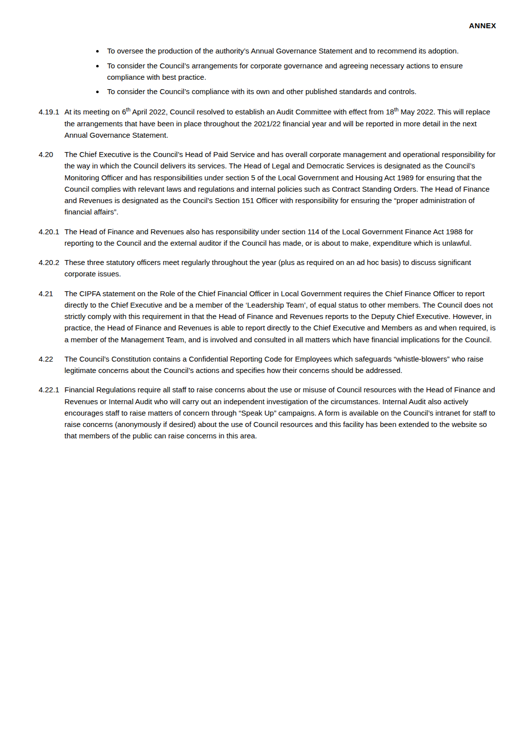ANNEX
To oversee the production of the authority’s Annual Governance Statement and to recommend its adoption.
To consider the Council’s arrangements for corporate governance and agreeing necessary actions to ensure compliance with best practice.
To consider the Council’s compliance with its own and other published standards and controls.
4.19.1
At its meeting on 6th April 2022, Council resolved to establish an Audit Committee with effect from 18th May 2022. This will replace the arrangements that have been in place throughout the 2021/22 financial year and will be reported in more detail in the next Annual Governance Statement.
4.20
The Chief Executive is the Council’s Head of Paid Service and has overall corporate management and operational responsibility for the way in which the Council delivers its services. The Head of Legal and Democratic Services is designated as the Council’s Monitoring Officer and has responsibilities under section 5 of the Local Government and Housing Act 1989 for ensuring that the Council complies with relevant laws and regulations and internal policies such as Contract Standing Orders. The Head of Finance and Revenues is designated as the Council’s Section 151 Officer with responsibility for ensuring the “proper administration of financial affairs”.
4.20.1
The Head of Finance and Revenues also has responsibility under section 114 of the Local Government Finance Act 1988 for reporting to the Council and the external auditor if the Council has made, or is about to make, expenditure which is unlawful.
4.20.2
These three statutory officers meet regularly throughout the year (plus as required on an ad hoc basis) to discuss significant corporate issues.
4.21
The CIPFA statement on the Role of the Chief Financial Officer in Local Government requires the Chief Finance Officer to report directly to the Chief Executive and be a member of the ‘Leadership Team’, of equal status to other members. The Council does not strictly comply with this requirement in that the Head of Finance and Revenues reports to the Deputy Chief Executive. However, in practice, the Head of Finance and Revenues is able to report directly to the Chief Executive and Members as and when required, is a member of the Management Team, and is involved and consulted in all matters which have financial implications for the Council.
4.22
The Council’s Constitution contains a Confidential Reporting Code for Employees which safeguards “whistle-blowers” who raise legitimate concerns about the Council’s actions and specifies how their concerns should be addressed.
4.22.1
Financial Regulations require all staff to raise concerns about the use or misuse of Council resources with the Head of Finance and Revenues or Internal Audit who will carry out an independent investigation of the circumstances. Internal Audit also actively encourages staff to raise matters of concern through “Speak Up” campaigns. A form is available on the Council’s intranet for staff to raise concerns (anonymously if desired) about the use of Council resources and this facility has been extended to the website so that members of the public can raise concerns in this area.